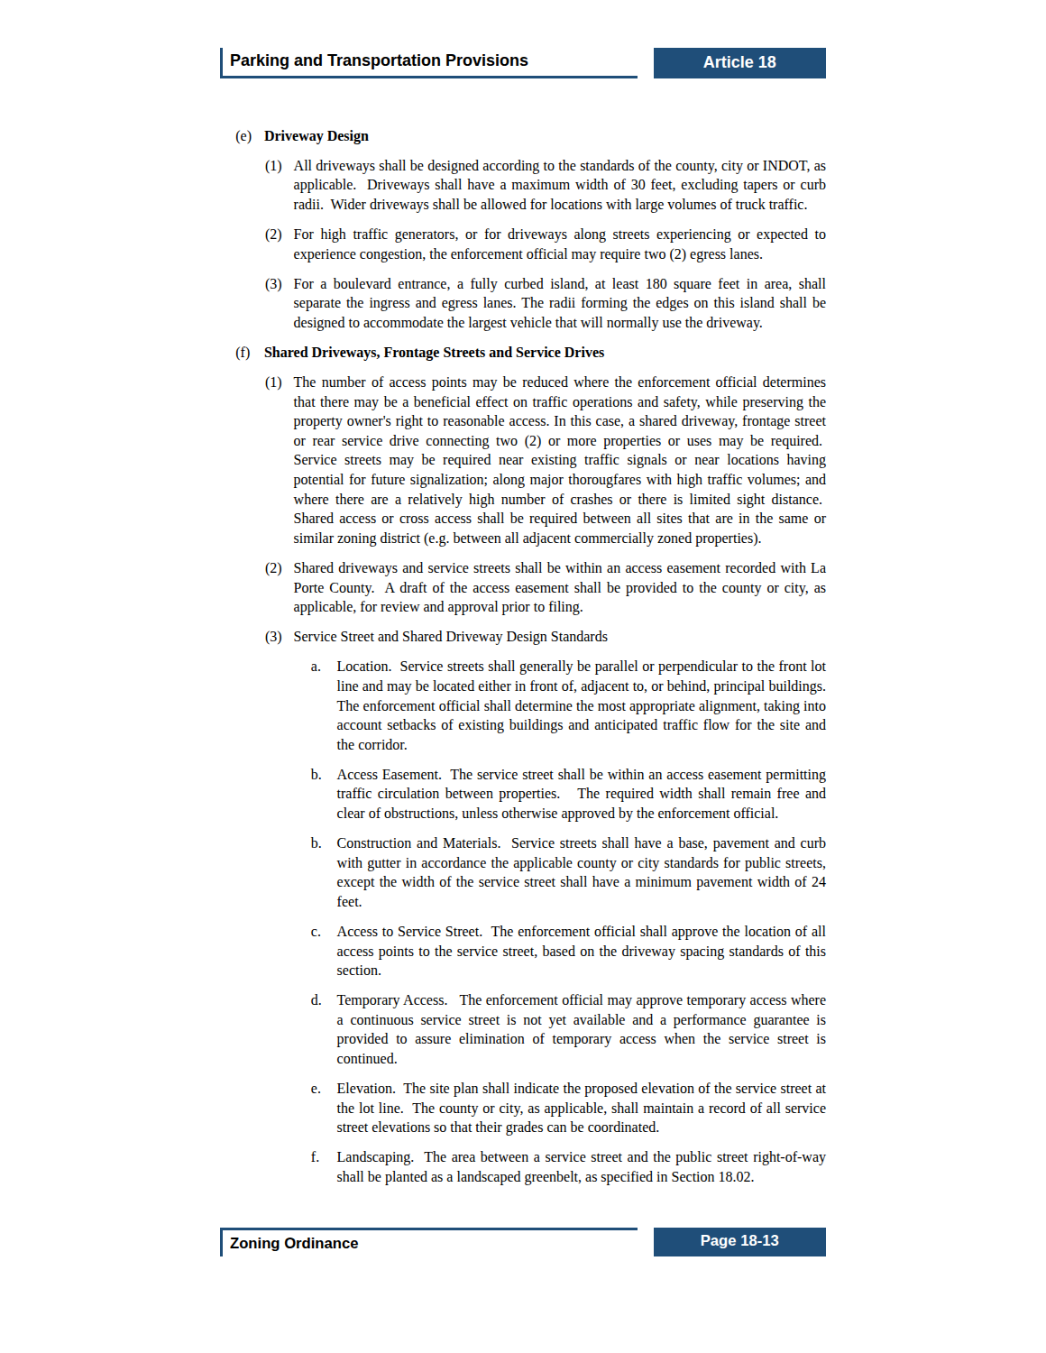Parking and Transportation Provisions
Article 18
(e)
Driveway Design
(1)
All driveways shall be designed according to the standards of the county, city or INDOT, as applicable. Driveways shall have a maximum width of 30 feet, excluding tapers or curb radii. Wider driveways shall be allowed for locations with large volumes of truck traffic.
(2)
For high traffic generators, or for driveways along streets experiencing or expected to experience congestion, the enforcement official may require two (2) egress lanes.
(3)
For a boulevard entrance, a fully curbed island, at least 180 square feet in area, shall separate the ingress and egress lanes. The radii forming the edges on this island shall be designed to accommodate the largest vehicle that will normally use the driveway.
(f)
Shared Driveways, Frontage Streets and Service Drives
(1)
The number of access points may be reduced where the enforcement official determines that there may be a beneficial effect on traffic operations and safety, while preserving the property owner's right to reasonable access. In this case, a shared driveway, frontage street or rear service drive connecting two (2) or more properties or uses may be required. Service streets may be required near existing traffic signals or near locations having potential for future signalization; along major thorougfares with high traffic volumes; and where there are a relatively high number of crashes or there is limited sight distance. Shared access or cross access shall be required between all sites that are in the same or similar zoning district (e.g. between all adjacent commercially zoned properties).
(2)
Shared driveways and service streets shall be within an access easement recorded with La Porte County. A draft of the access easement shall be provided to the county or city, as applicable, for review and approval prior to filing.
(3)
Service Street and Shared Driveway Design Standards
a.
Location. Service streets shall generally be parallel or perpendicular to the front lot line and may be located either in front of, adjacent to, or behind, principal buildings. The enforcement official shall determine the most appropriate alignment, taking into account setbacks of existing buildings and anticipated traffic flow for the site and the corridor.
b.
Access Easement. The service street shall be within an access easement permitting traffic circulation between properties. The required width shall remain free and clear of obstructions, unless otherwise approved by the enforcement official.
b.
Construction and Materials. Service streets shall have a base, pavement and curb with gutter in accordance the applicable county or city standards for public streets, except the width of the service street shall have a minimum pavement width of 24 feet.
c.
Access to Service Street. The enforcement official shall approve the location of all access points to the service street, based on the driveway spacing standards of this section.
d.
Temporary Access. The enforcement official may approve temporary access where a continuous service street is not yet available and a performance guarantee is provided to assure elimination of temporary access when the service street is continued.
e.
Elevation. The site plan shall indicate the proposed elevation of the service street at the lot line. The county or city, as applicable, shall maintain a record of all service street elevations so that their grades can be coordinated.
f.
Landscaping. The area between a service street and the public street right-of-way shall be planted as a landscaped greenbelt, as specified in Section 18.02.
Zoning Ordinance
Page 18-13